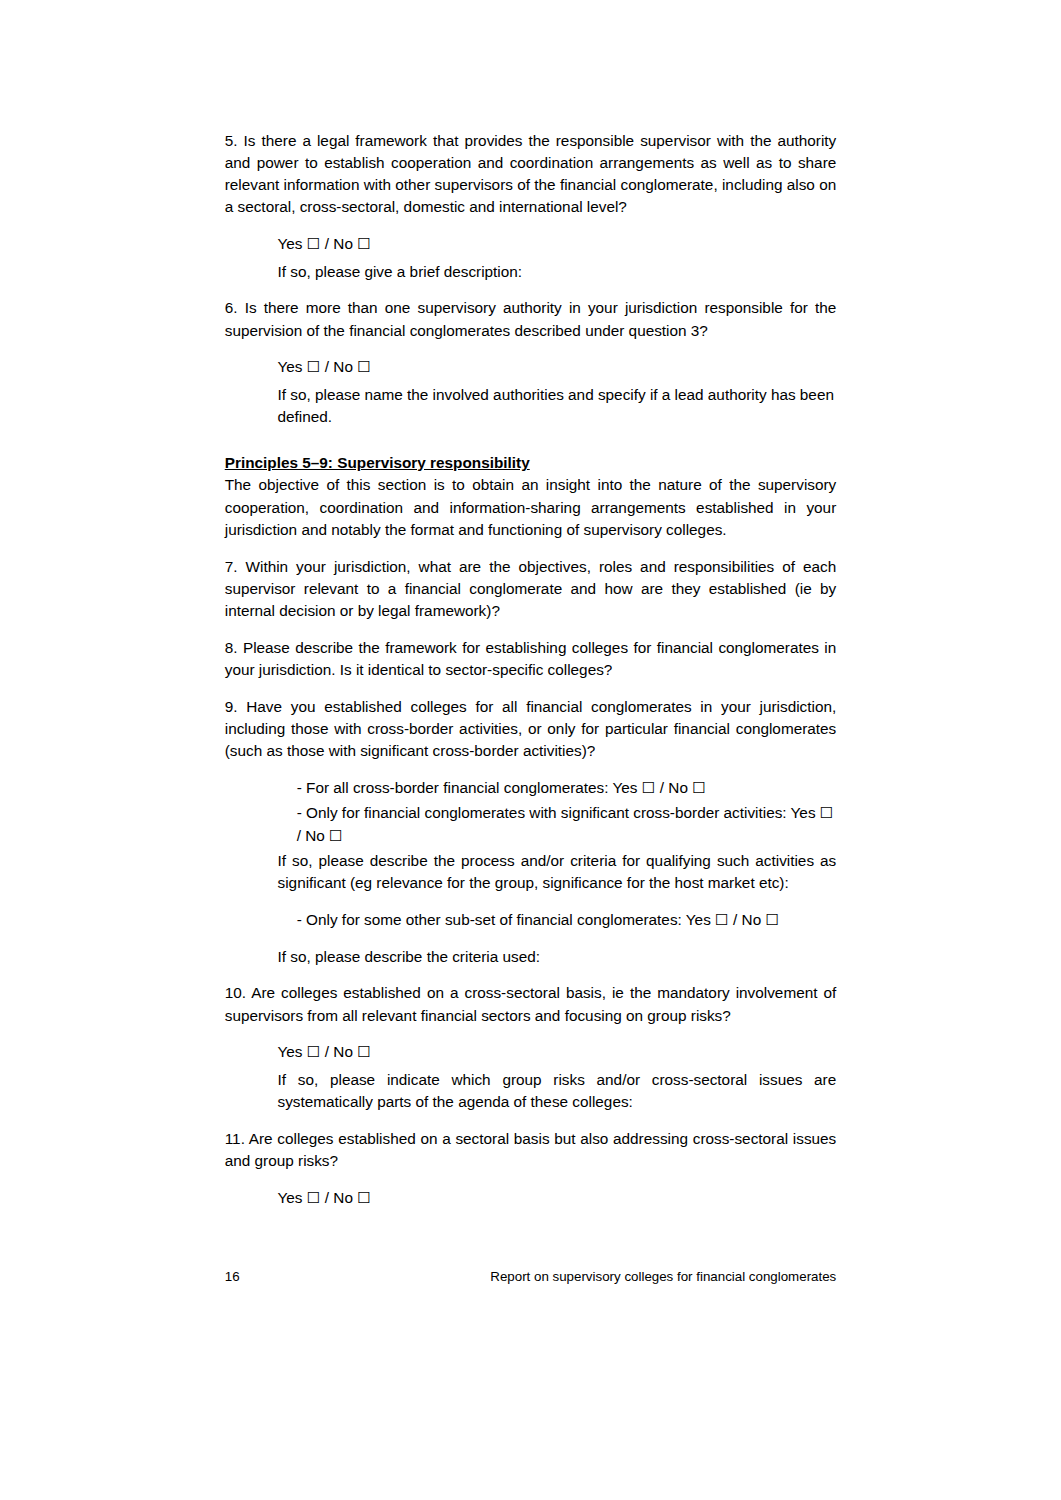5. Is there a legal framework that provides the responsible supervisor with the authority and power to establish cooperation and coordination arrangements as well as to share relevant information with other supervisors of the financial conglomerate, including also on a sectoral, cross-sectoral, domestic and international level?
Yes ☐ / No ☐
If so, please give a brief description:
6. Is there more than one supervisory authority in your jurisdiction responsible for the supervision of the financial conglomerates described under question 3?
Yes ☐ / No ☐
If so, please name the involved authorities and specify if a lead authority has been defined.
Principles 5–9: Supervisory responsibility
The objective of this section is to obtain an insight into the nature of the supervisory cooperation, coordination and information-sharing arrangements established in your jurisdiction and notably the format and functioning of supervisory colleges.
7. Within your jurisdiction, what are the objectives, roles and responsibilities of each supervisor relevant to a financial conglomerate and how are they established (ie by internal decision or by legal framework)?
8. Please describe the framework for establishing colleges for financial conglomerates in your jurisdiction. Is it identical to sector-specific colleges?
9. Have you established colleges for all financial conglomerates in your jurisdiction, including those with cross-border activities, or only for particular financial conglomerates (such as those with significant cross-border activities)?
- For all cross-border financial conglomerates: Yes ☐ / No ☐
- Only for financial conglomerates with significant cross-border activities: Yes ☐ / No ☐
If so, please describe the process and/or criteria for qualifying such activities as significant (eg relevance for the group, significance for the host market etc):
- Only for some other sub-set of financial conglomerates: Yes ☐ / No ☐
If so, please describe the criteria used:
10. Are colleges established on a cross-sectoral basis, ie the mandatory involvement of supervisors from all relevant financial sectors and focusing on group risks?
Yes ☐ / No ☐
If so, please indicate which group risks and/or cross-sectoral issues are systematically parts of the agenda of these colleges:
11. Are colleges established on a sectoral basis but also addressing cross-sectoral issues and group risks?
Yes ☐ / No ☐
16
Report on supervisory colleges for financial conglomerates